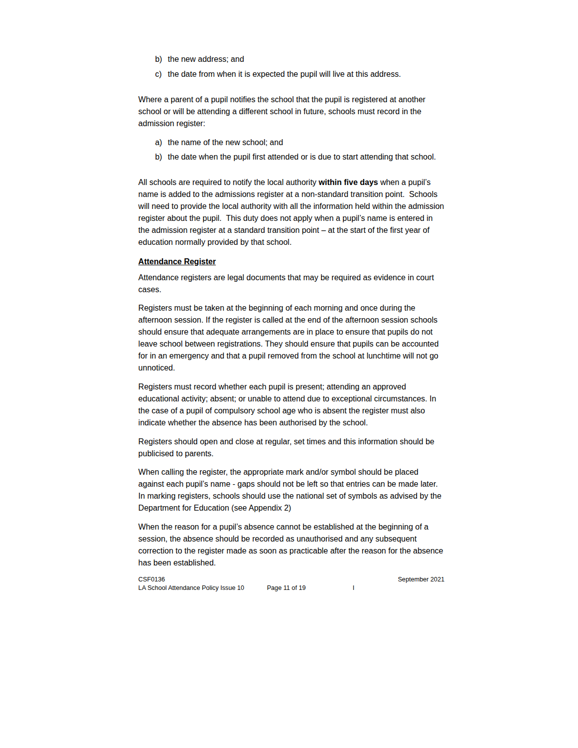b) the new address; and
c) the date from when it is expected the pupil will live at this address.
Where a parent of a pupil notifies the school that the pupil is registered at another school or will be attending a different school in future, schools must record in the admission register:
a) the name of the new school; and
b) the date when the pupil first attended or is due to start attending that school.
All schools are required to notify the local authority within five days when a pupil’s name is added to the admissions register at a non-standard transition point. Schools will need to provide the local authority with all the information held within the admission register about the pupil. This duty does not apply when a pupil’s name is entered in the admission register at a standard transition point – at the start of the first year of education normally provided by that school.
Attendance Register
Attendance registers are legal documents that may be required as evidence in court cases.
Registers must be taken at the beginning of each morning and once during the afternoon session. If the register is called at the end of the afternoon session schools should ensure that adequate arrangements are in place to ensure that pupils do not leave school between registrations. They should ensure that pupils can be accounted for in an emergency and that a pupil removed from the school at lunchtime will not go unnoticed.
Registers must record whether each pupil is present; attending an approved educational activity; absent; or unable to attend due to exceptional circumstances. In the case of a pupil of compulsory school age who is absent the register must also indicate whether the absence has been authorised by the school.
Registers should open and close at regular, set times and this information should be publicised to parents.
When calling the register, the appropriate mark and/or symbol should be placed against each pupil’s name - gaps should not be left so that entries can be made later. In marking registers, schools should use the national set of symbols as advised by the Department for Education (see Appendix 2)
When the reason for a pupil’s absence cannot be established at the beginning of a session, the absence should be recorded as unauthorised and any subsequent correction to the register made as soon as practicable after the reason for the absence has been established.
| CSF0136 | | | September 2021 |
| LA School Attendance Policy Issue 10 | Page 11 of 19 | I | |